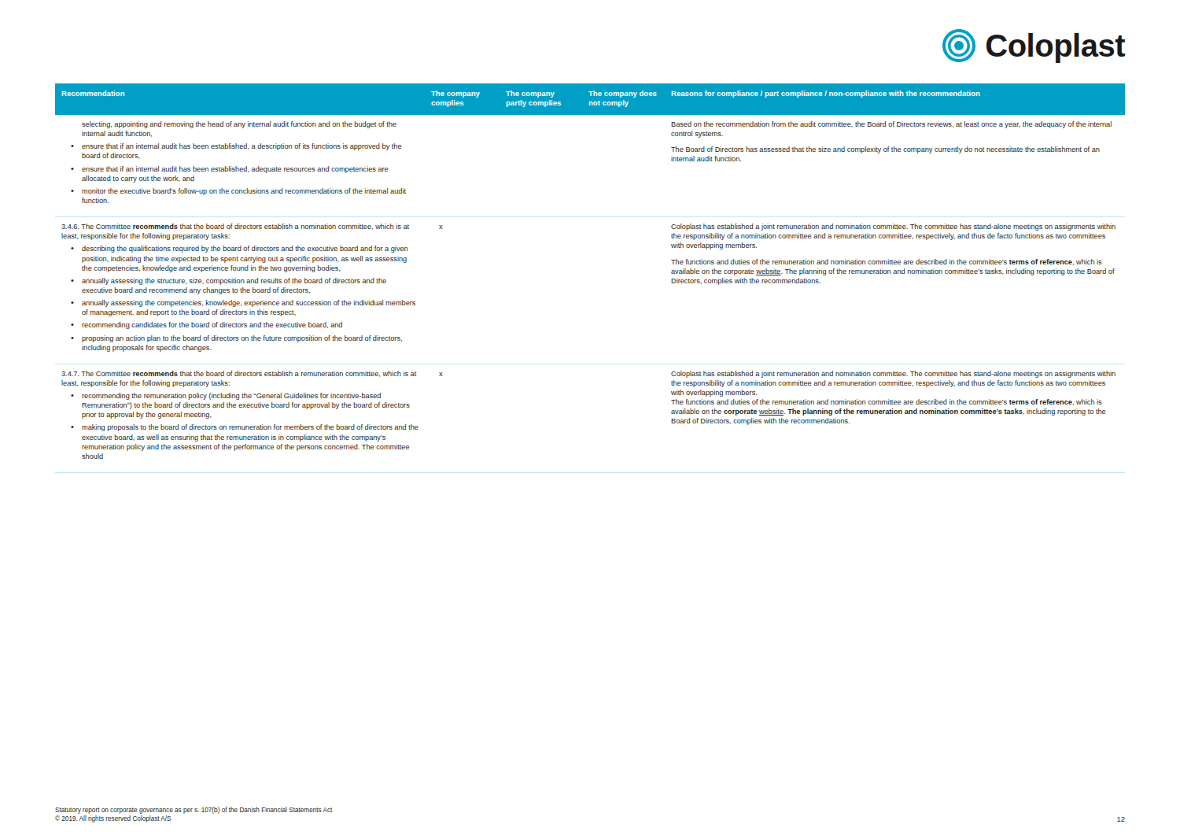Coloplast
| Recommendation | The company complies | The company partly complies | The company does not comply | Reasons for compliance / part compliance / non-compliance with the recommendation |
| --- | --- | --- | --- | --- |
| selecting, appointing and removing the head of any internal audit function and on the budget of the internal audit function, ensure that if an internal audit has been established, a description of its functions is approved by the board of directors, ensure that if an internal audit has been established, adequate resources and competencies are allocated to carry out the work, and monitor the executive board’s follow-up on the conclusions and recommendations of the internal audit function. | | | | Based on the recommendation from the audit committee, the Board of Directors reviews, at least once a year, the adequacy of the internal control systems. The Board of Directors has assessed that the size and complexity of the company currently do not necessitate the establishment of an internal audit function. |
| 3.4.6. The Committee recommends that the board of directors establish a nomination committee, which is at least, responsible for the following preparatory tasks: describing the qualifications required by the board of directors and the executive board and for a given position, indicating the time expected to be spent carrying out a specific position, as well as assessing the competencies, knowledge and experience found in the two governing bodies, annually assessing the structure, size, composition and results of the board of directors and the executive board and recommend any changes to the board of directors, annually assessing the competencies, knowledge, experience and succession of the individual members of management, and report to the board of directors in this respect, recommending candidates for the board of directors and the executive board, and proposing an action plan to the board of directors on the future composition of the board of directors, including proposals for specific changes. | x | | | Coloplast has established a joint remuneration and nomination committee. The committee has stand-alone meetings on assignments within the responsibility of a nomination committee and a remuneration committee, respectively, and thus de facto functions as two committees with overlapping members. The functions and duties of the remuneration and nomination committee are described in the committee's terms of reference , which is available on the corporate website . The planning of the remuneration and nomination committee’s tasks, including reporting to the Board of Directors, complies with the recommendations. |
| 3.4.7. The Committee recommends that the board of directors establish a remuneration committee, which is at least, responsible for the following preparatory tasks: recommending the remuneration policy (including the “General Guidelines for incentive-based Remuneration”) to the board of directors and the executive board for approval by the board of directors prior to approval by the general meeting, making proposals to the board of directors on remuneration for members of the board of directors and the executive board, as well as ensuring that the remuneration is in compliance with the company’s remuneration policy and the assessment of the performance of the persons concerned. The committee should | x | | | Coloplast has established a joint remuneration and nomination committee. The committee has stand-alone meetings on assignments within the responsibility of a nomination committee and a remuneration committee, respectively, and thus de facto functions as two committees with overlapping members. The functions and duties of the remuneration and nomination committee are described in the committee's terms of reference , which is available on the corporate website . The planning of the remuneration and nomination committee’s tasks , including reporting to the Board of Directors, complies with the recommendations. |
Statutory report on corporate governance as per s. 107(b) of the Danish Financial Statements Act
© 2019. All rights reserved Coloplast A/S
12